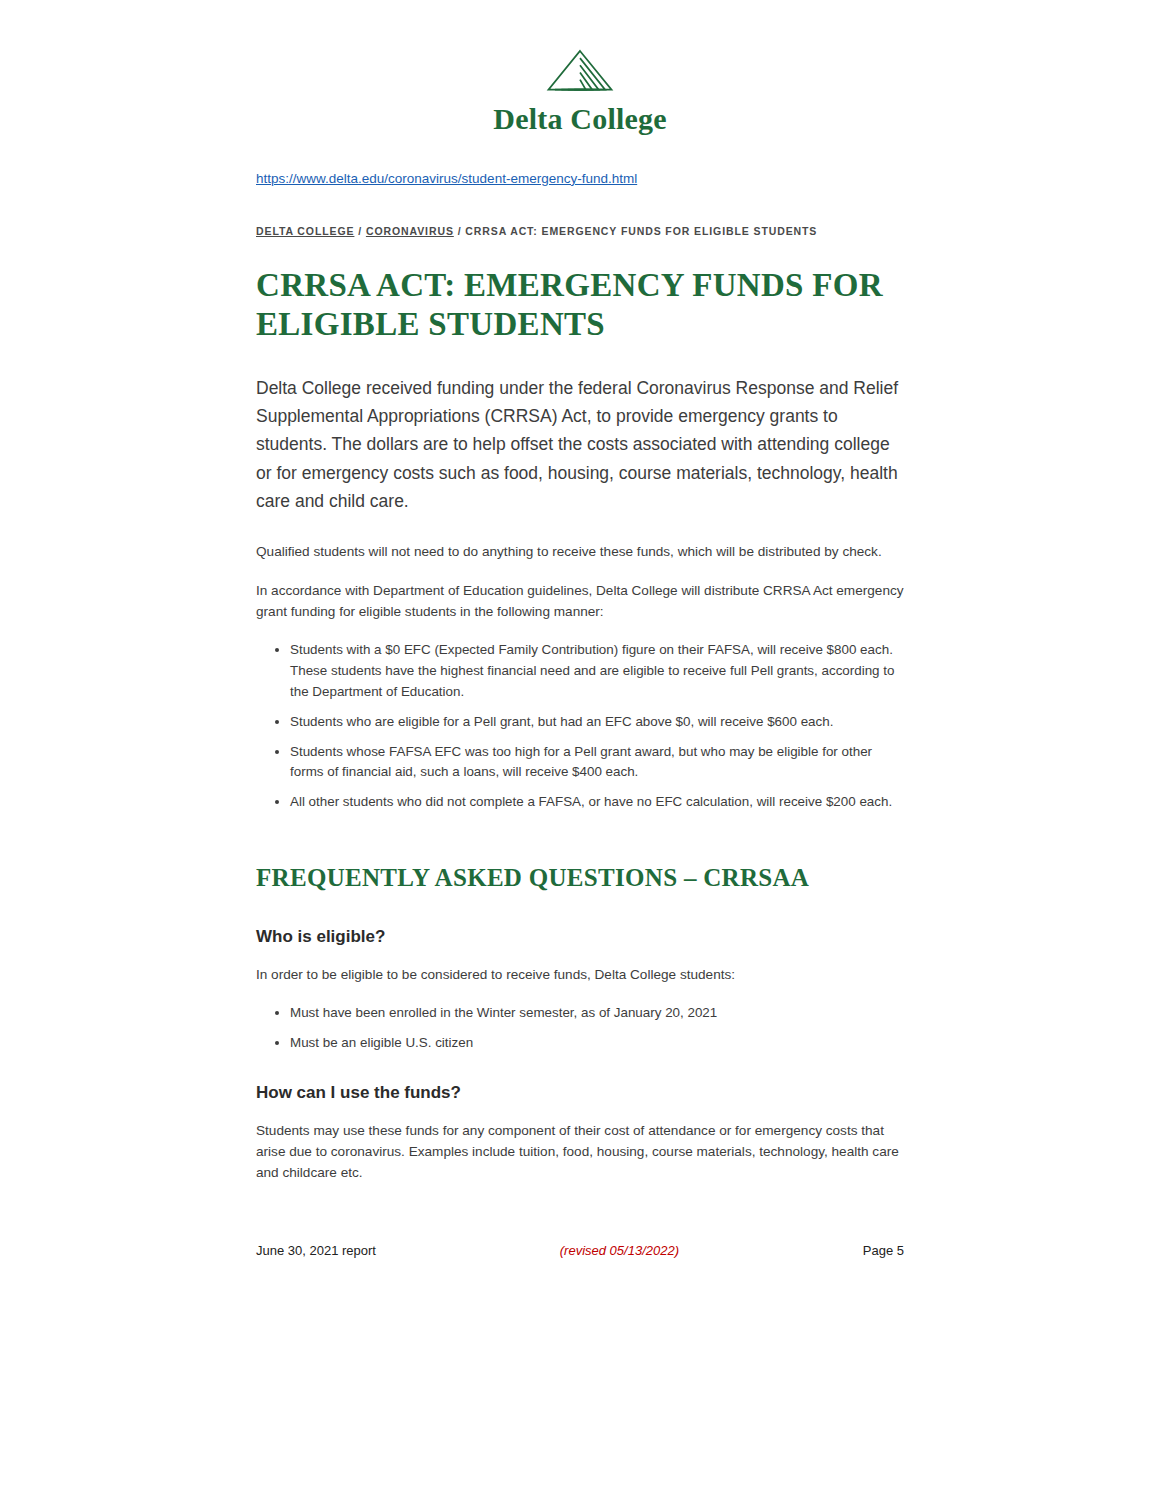Delta College
https://www.delta.edu/coronavirus/student-emergency-fund.html
Delta College / Coronavirus / CRRSA Act: Emergency Funds for Eligible Students
CRRSA Act: Emergency Funds for Eligible Students
Delta College received funding under the federal Coronavirus Response and Relief Supplemental Appropriations (CRRSA) Act, to provide emergency grants to students. The dollars are to help offset the costs associated with attending college or for emergency costs such as food, housing, course materials, technology, health care and child care.
Qualified students will not need to do anything to receive these funds, which will be distributed by check.
In accordance with Department of Education guidelines, Delta College will distribute CRRSA Act emergency grant funding for eligible students in the following manner:
Students with a $0 EFC (Expected Family Contribution) figure on their FAFSA, will receive $800 each. These students have the highest financial need and are eligible to receive full Pell grants, according to the Department of Education.
Students who are eligible for a Pell grant, but had an EFC above $0, will receive $600 each.
Students whose FAFSA EFC was too high for a Pell grant award, but who may be eligible for other forms of financial aid, such a loans, will receive $400 each.
All other students who did not complete a FAFSA, or have no EFC calculation, will receive $200 each.
Frequently Asked Questions – CRRSAA
Who is eligible?
In order to be eligible to be considered to receive funds, Delta College students:
Must have been enrolled in the Winter semester, as of January 20, 2021
Must be an eligible U.S. citizen
How can I use the funds?
Students may use these funds for any component of their cost of attendance or for emergency costs that arise due to coronavirus. Examples include tuition, food, housing, course materials, technology, health care and childcare etc.
June 30, 2021 report (revised 05/13/2022) Page 5